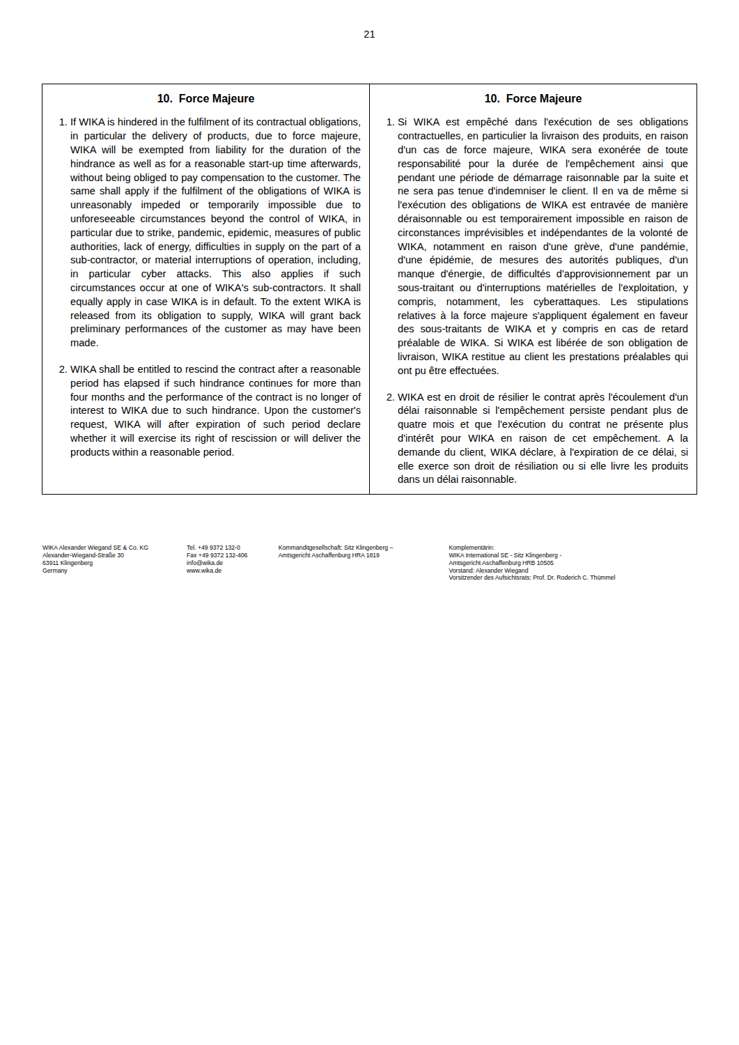21
| 10. Force Majeure If WIKA is hindered in the fulfilment of its contractual obligations, in particular the delivery of products, due to force majeure, WIKA will be exempted from liability for the duration of the hindrance as well as for a reasonable start-up time afterwards, without being obliged to pay compensation to the customer. The same shall apply if the fulfilment of the obligations of WIKA is unreasonably impeded or temporarily impossible due to unforeseeable circumstances beyond the control of WIKA, in particular due to strike, pandemic, epidemic, measures of public authorities, lack of energy, difficulties in supply on the part of a sub-contractor, or material interruptions of operation, including, in particular cyber attacks. This also applies if such circumstances occur at one of WIKA's sub-contractors. It shall equally apply in case WIKA is in default. To the extent WIKA is released from its obligation to supply, WIKA will grant back preliminary performances of the customer as may have been made. WIKA shall be entitled to rescind the contract after a reasonable period has elapsed if such hindrance continues for more than four months and the performance of the contract is no longer of interest to WIKA due to such hindrance. Upon the customer's request, WIKA will after expiration of such period declare whether it will exercise its right of rescission or will deliver the products within a reasonable period. | 10. Force Majeure Si WIKA est empêché dans l'exécution de ses obligations contractuelles, en particulier la livraison des produits, en raison d'un cas de force majeure, WIKA sera exonérée de toute responsabilité pour la durée de l'empêchement ainsi que pendant une période de démarrage raisonnable par la suite et ne sera pas tenue d'indemniser le client. Il en va de même si l'exécution des obligations de WIKA est entravée de manière déraisonnable ou est temporairement impossible en raison de circonstances imprévisibles et indépendantes de la volonté de WIKA, notamment en raison d'une grève, d'une pandémie, d'une épidémie, de mesures des autorités publiques, d'un manque d'énergie, de difficultés d'approvisionnement par un sous-traitant ou d'interruptions matérielles de l'exploitation, y compris, notamment, les cyberattaques. Les stipulations relatives à la force majeure s'appliquent également en faveur des sous-traitants de WIKA et y compris en cas de retard préalable de WIKA. Si WIKA est libérée de son obligation de livraison, WIKA restitue au client les prestations préalables qui ont pu être effectuées. WIKA est en droit de résilier le contrat après l'écoulement d'un délai raisonnable si l'empêchement persiste pendant plus de quatre mois et que l'exécution du contrat ne présente plus d'intérêt pour WIKA en raison de cet empêchement. A la demande du client, WIKA déclare, à l'expiration de ce délai, si elle exerce son droit de résiliation ou si elle livre les produits dans un délai raisonnable. |
| WIKA Alexander Wiegand SE & Co. KG Alexander-Wiegand-Straße 30 63911 Klingenberg Germany | Tel. +49 9372 132-0 Fax +49 9372 132-406 info@wika.de www.wika.de | Kommanditgesellschaft: Sitz Klingenberg – Amtsgericht Aschaffenburg HRA 1819 | Komplementärin: WIKA International SE - Sitz Klingenberg - Amtsgericht Aschaffenburg HRB 10505 Vorstand: Alexander Wiegand Vorsitzender des Aufsichtsrats: Prof. Dr. Roderich C. Thümmel |